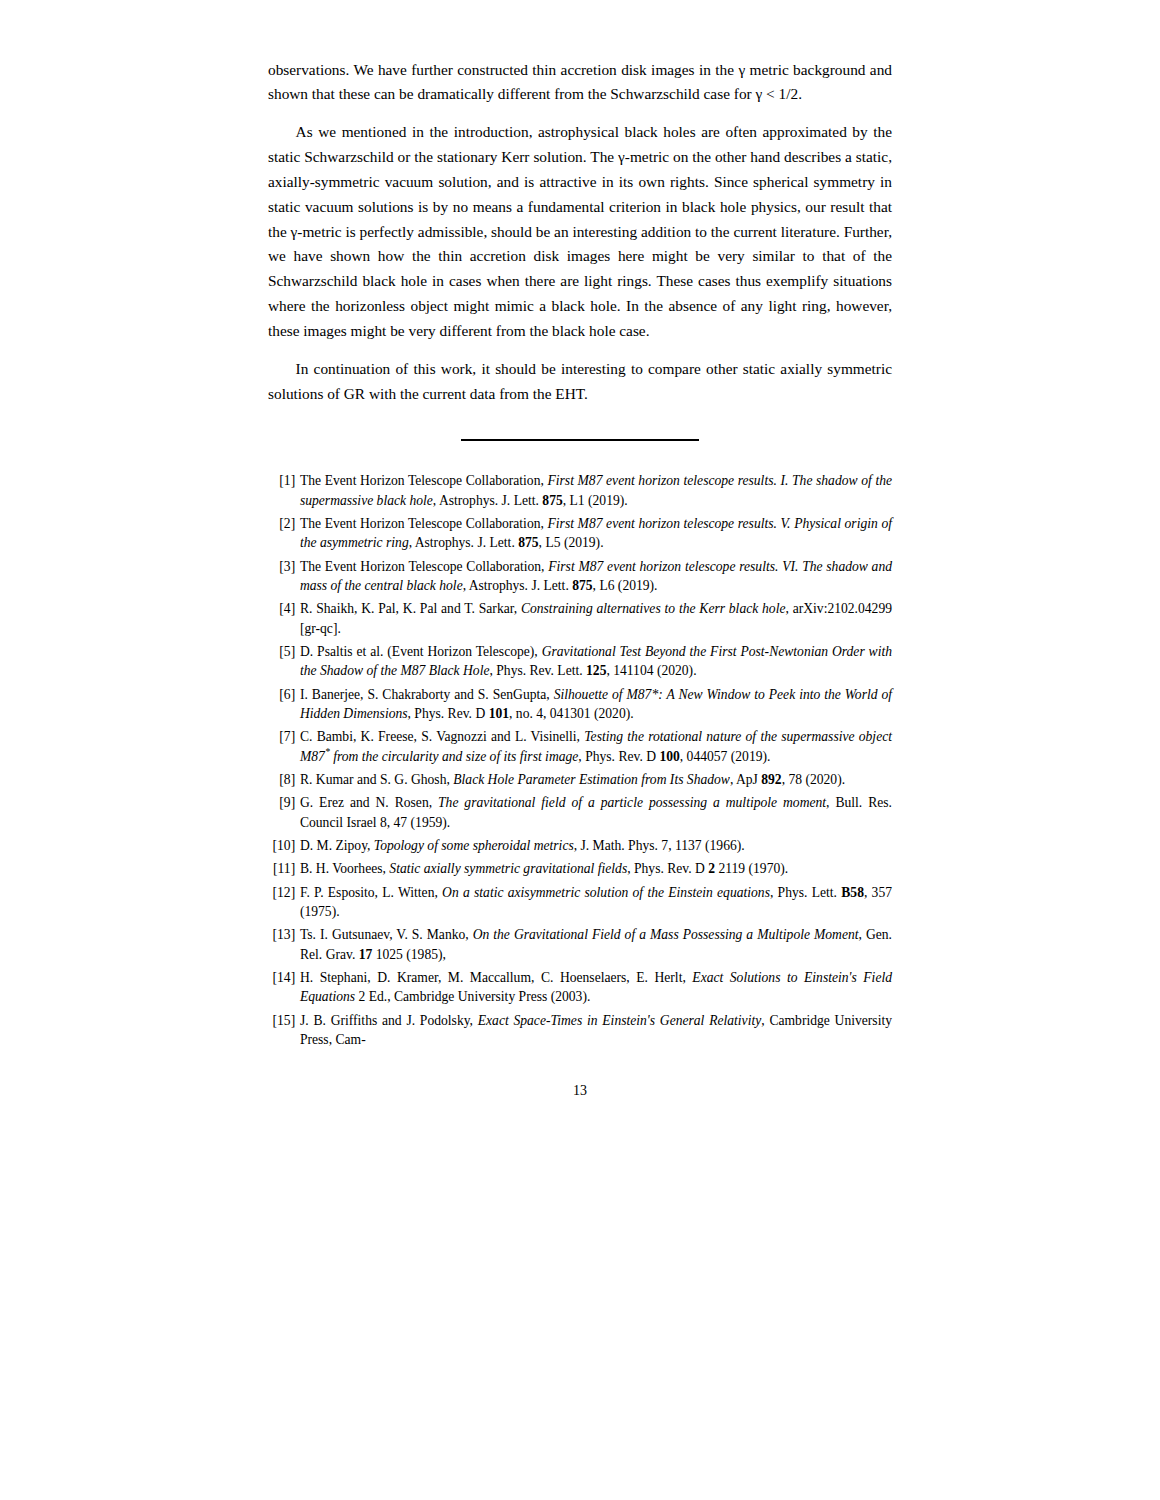observations. We have further constructed thin accretion disk images in the γ metric background and shown that these can be dramatically different from the Schwarzschild case for γ < 1/2.
As we mentioned in the introduction, astrophysical black holes are often approximated by the static Schwarzschild or the stationary Kerr solution. The γ-metric on the other hand describes a static, axially-symmetric vacuum solution, and is attractive in its own rights. Since spherical symmetry in static vacuum solutions is by no means a fundamental criterion in black hole physics, our result that the γ-metric is perfectly admissible, should be an interesting addition to the current literature. Further, we have shown how the thin accretion disk images here might be very similar to that of the Schwarzschild black hole in cases when there are light rings. These cases thus exemplify situations where the horizonless object might mimic a black hole. In the absence of any light ring, however, these images might be very different from the black hole case.
In continuation of this work, it should be interesting to compare other static axially symmetric solutions of GR with the current data from the EHT.
[1] The Event Horizon Telescope Collaboration, First M87 event horizon telescope results. I. The shadow of the supermassive black hole, Astrophys. J. Lett. 875, L1 (2019).
[2] The Event Horizon Telescope Collaboration, First M87 event horizon telescope results. V. Physical origin of the asymmetric ring, Astrophys. J. Lett. 875, L5 (2019).
[3] The Event Horizon Telescope Collaboration, First M87 event horizon telescope results. VI. The shadow and mass of the central black hole, Astrophys. J. Lett. 875, L6 (2019).
[4] R. Shaikh, K. Pal, K. Pal and T. Sarkar, Constraining alternatives to the Kerr black hole, arXiv:2102.04299 [gr-qc].
[5] D. Psaltis et al. (Event Horizon Telescope), Gravitational Test Beyond the First Post-Newtonian Order with the Shadow of the M87 Black Hole, Phys. Rev. Lett. 125, 141104 (2020).
[6] I. Banerjee, S. Chakraborty and S. SenGupta, Silhouette of M87*: A New Window to Peek into the World of Hidden Dimensions, Phys. Rev. D 101, no. 4, 041301 (2020).
[7] C. Bambi, K. Freese, S. Vagnozzi and L. Visinelli, Testing the rotational nature of the supermassive object M87* from the circularity and size of its first image, Phys. Rev. D 100, 044057 (2019).
[8] R. Kumar and S. G. Ghosh, Black Hole Parameter Estimation from Its Shadow, ApJ 892, 78 (2020).
[9] G. Erez and N. Rosen, The gravitational field of a particle possessing a multipole moment, Bull. Res. Council Israel 8, 47 (1959).
[10] D. M. Zipoy, Topology of some spheroidal metrics, J. Math. Phys. 7, 1137 (1966).
[11] B. H. Voorhees, Static axially symmetric gravitational fields, Phys. Rev. D 2 2119 (1970).
[12] F. P. Esposito, L. Witten, On a static axisymmetric solution of the Einstein equations, Phys. Lett. B58, 357 (1975).
[13] Ts. I. Gutsunaev, V. S. Manko, On the Gravitational Field of a Mass Possessing a Multipole Moment, Gen. Rel. Grav. 17 1025 (1985),
[14] H. Stephani, D. Kramer, M. Maccallum, C. Hoenselaers, E. Herlt, Exact Solutions to Einstein's Field Equations 2 Ed., Cambridge University Press (2003).
[15] J. B. Griffiths and J. Podolsky, Exact Space-Times in Einstein's General Relativity, Cambridge University Press, Cam-
13